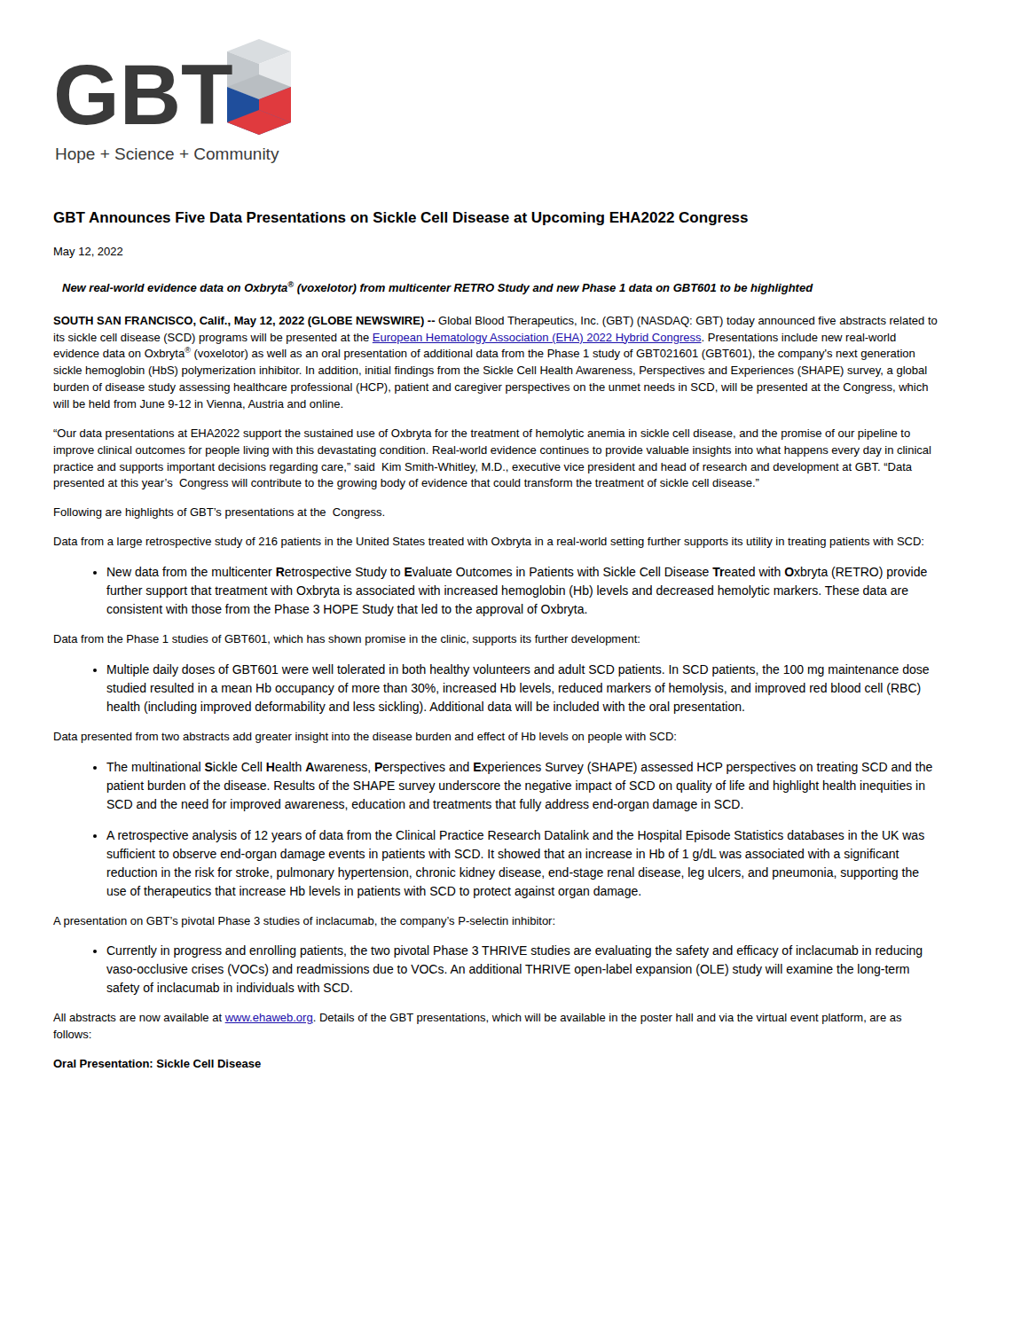GBT Hope + Science + Community
GBT Announces Five Data Presentations on Sickle Cell Disease at Upcoming EHA2022 Congress
May 12, 2022
New real-world evidence data on Oxbryta® (voxelotor) from multicenter RETRO Study and new Phase 1 data on GBT601 to be highlighted
SOUTH SAN FRANCISCO, Calif., May 12, 2022 (GLOBE NEWSWIRE) -- Global Blood Therapeutics, Inc. (GBT) (NASDAQ: GBT) today announced five abstracts related to its sickle cell disease (SCD) programs will be presented at the European Hematology Association (EHA) 2022 Hybrid Congress. Presentations include new real-world evidence data on Oxbryta® (voxelotor) as well as an oral presentation of additional data from the Phase 1 study of GBT021601 (GBT601), the company's next generation sickle hemoglobin (HbS) polymerization inhibitor. In addition, initial findings from the Sickle Cell Health Awareness, Perspectives and Experiences (SHAPE) survey, a global burden of disease study assessing healthcare professional (HCP), patient and caregiver perspectives on the unmet needs in SCD, will be presented at the Congress, which will be held from June 9-12 in Vienna, Austria and online.
“Our data presentations at EHA2022 support the sustained use of Oxbryta for the treatment of hemolytic anemia in sickle cell disease, and the promise of our pipeline to improve clinical outcomes for people living with this devastating condition. Real-world evidence continues to provide valuable insights into what happens every day in clinical practice and supports important decisions regarding care,” said Kim Smith-Whitley, M.D., executive vice president and head of research and development at GBT. “Data presented at this year’s Congress will contribute to the growing body of evidence that could transform the treatment of sickle cell disease.”
Following are highlights of GBT’s presentations at the Congress.
Data from a large retrospective study of 216 patients in the United States treated with Oxbryta in a real-world setting further supports its utility in treating patients with SCD:
New data from the multicenter Retrospective Study to Evaluate Outcomes in Patients with Sickle Cell Disease Treated with Oxbryta (RETRO) provide further support that treatment with Oxbryta is associated with increased hemoglobin (Hb) levels and decreased hemolytic markers. These data are consistent with those from the Phase 3 HOPE Study that led to the approval of Oxbryta.
Data from the Phase 1 studies of GBT601, which has shown promise in the clinic, supports its further development:
Multiple daily doses of GBT601 were well tolerated in both healthy volunteers and adult SCD patients. In SCD patients, the 100 mg maintenance dose studied resulted in a mean Hb occupancy of more than 30%, increased Hb levels, reduced markers of hemolysis, and improved red blood cell (RBC) health (including improved deformability and less sickling). Additional data will be included with the oral presentation.
Data presented from two abstracts add greater insight into the disease burden and effect of Hb levels on people with SCD:
The multinational Sickle Cell Health Awareness, Perspectives and Experiences Survey (SHAPE) assessed HCP perspectives on treating SCD and the patient burden of the disease. Results of the SHAPE survey underscore the negative impact of SCD on quality of life and highlight health inequities in SCD and the need for improved awareness, education and treatments that fully address end-organ damage in SCD.
A retrospective analysis of 12 years of data from the Clinical Practice Research Datalink and the Hospital Episode Statistics databases in the UK was sufficient to observe end-organ damage events in patients with SCD. It showed that an increase in Hb of 1 g/dL was associated with a significant reduction in the risk for stroke, pulmonary hypertension, chronic kidney disease, end-stage renal disease, leg ulcers, and pneumonia, supporting the use of therapeutics that increase Hb levels in patients with SCD to protect against organ damage.
A presentation on GBT’s pivotal Phase 3 studies of inclacumab, the company’s P-selectin inhibitor:
Currently in progress and enrolling patients, the two pivotal Phase 3 THRIVE studies are evaluating the safety and efficacy of inclacumab in reducing vaso-occlusive crises (VOCs) and readmissions due to VOCs. An additional THRIVE open-label expansion (OLE) study will examine the long-term safety of inclacumab in individuals with SCD.
All abstracts are now available at www.ehaweb.org. Details of the GBT presentations, which will be available in the poster hall and via the virtual event platform, are as follows:
Oral Presentation: Sickle Cell Disease